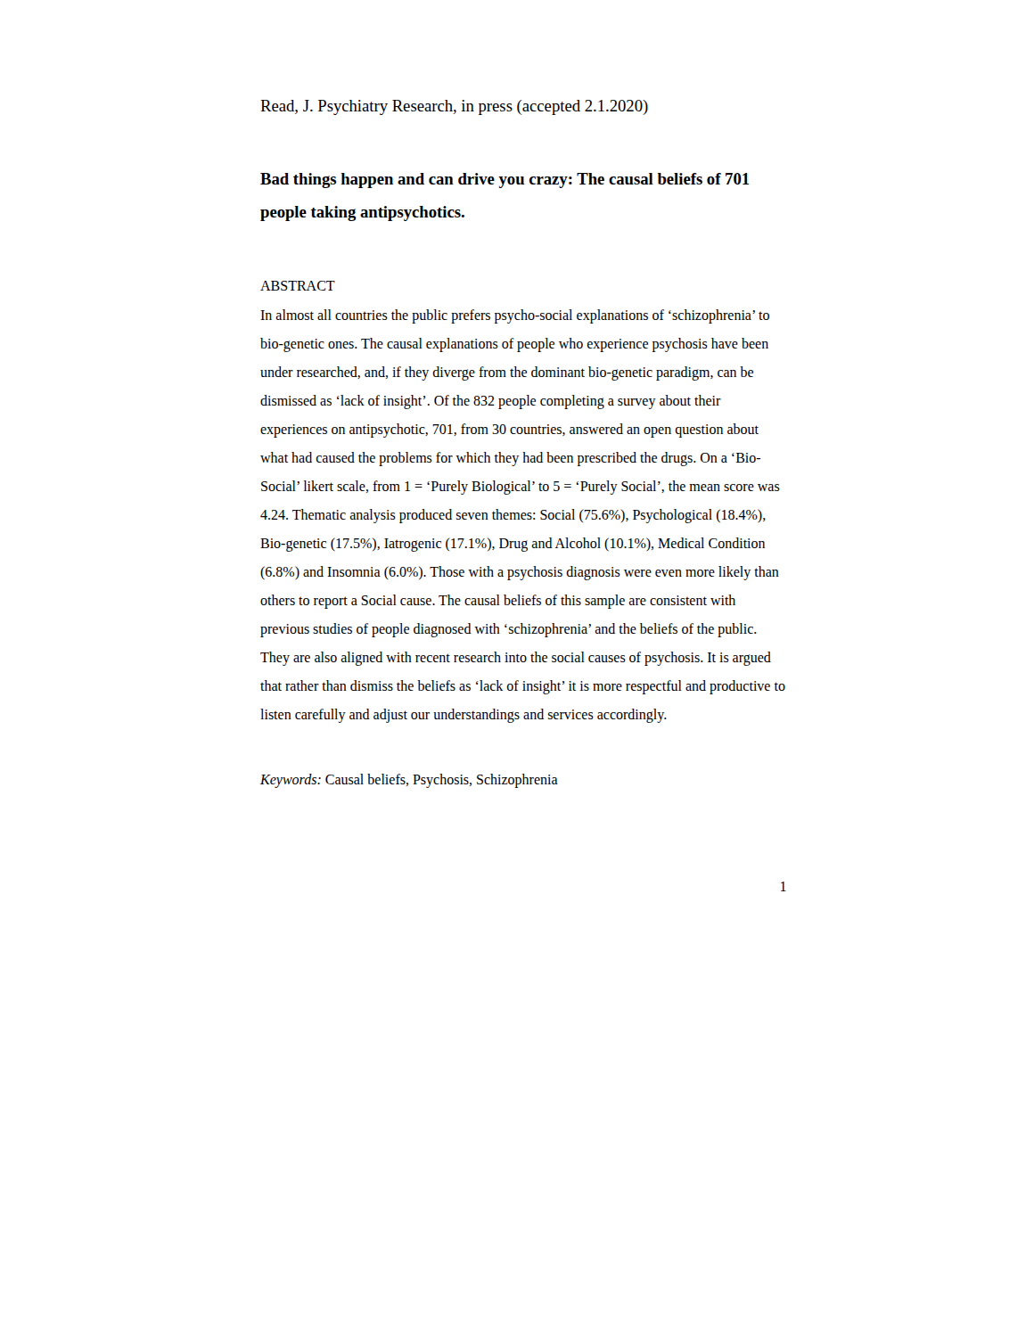Read, J. Psychiatry Research, in press (accepted 2.1.2020)
Bad things happen and can drive you crazy: The causal beliefs of 701 people taking antipsychotics.
ABSTRACT
In almost all countries the public prefers psycho-social explanations of ‘schizophrenia’ to bio-genetic ones. The causal explanations of people who experience psychosis have been under researched, and, if they diverge from the dominant bio-genetic paradigm, can be dismissed as ‘lack of insight’. Of the 832 people completing a survey about their experiences on antipsychotic, 701, from 30 countries, answered an open question about what had caused the problems for which they had been prescribed the drugs. On a ‘Bio-Social’ likert scale, from 1 = ‘Purely Biological’ to 5 = ‘Purely Social’, the mean score was 4.24. Thematic analysis produced seven themes: Social (75.6%), Psychological (18.4%), Bio-genetic (17.5%), Iatrogenic (17.1%), Drug and Alcohol (10.1%), Medical Condition (6.8%) and Insomnia (6.0%). Those with a psychosis diagnosis were even more likely than others to report a Social cause. The causal beliefs of this sample are consistent with previous studies of people diagnosed with ‘schizophrenia’ and the beliefs of the public. They are also aligned with recent research into the social causes of psychosis. It is argued that rather than dismiss the beliefs as ‘lack of insight’ it is more respectful and productive to listen carefully and adjust our understandings and services accordingly.
Keywords: Causal beliefs, Psychosis, Schizophrenia
1